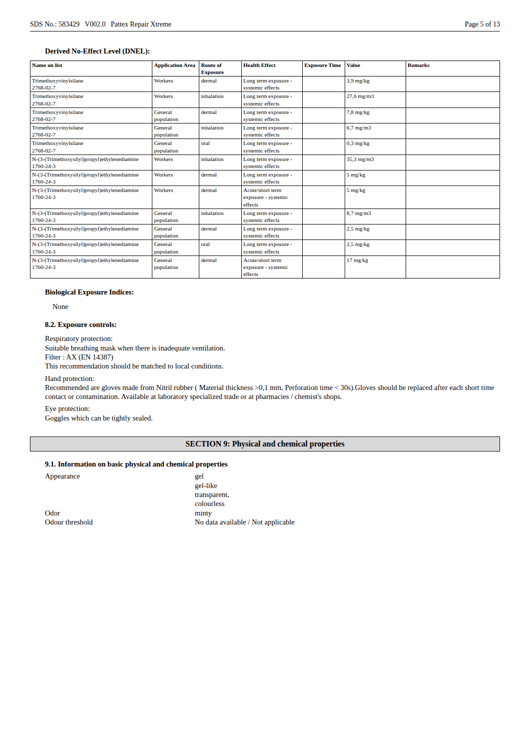SDS No.: 583429 V002.0 Pattex Repair Xtreme Page 5 of 13
Derived No-Effect Level (DNEL):
| Name on list | Application Area | Route of Exposure | Health Effect | Exposure Time | Value | Remarks |
| --- | --- | --- | --- | --- | --- | --- |
| Trimethoxyvinylsilane 2768-02-7 | Workers | dermal | Long term exposure - systemic effects | | 3,9 mg/kg | |
| Trimethoxyvinylsilane 2768-02-7 | Workers | inhalation | Long term exposure - systemic effects | | 27,6 mg/m3 | |
| Trimethoxyvinylsilane 2768-02-7 | General population | dermal | Long term exposure - systemic effects | | 7,8 mg/kg | |
| Trimethoxyvinylsilane 2768-02-7 | General population | inhalation | Long term exposure - systemic effects | | 6,7 mg/m3 | |
| Trimethoxyvinylsilane 2768-02-7 | General population | oral | Long term exposure - systemic effects | | 0,3 mg/kg | |
| N-(3-(Trimethoxysilyl)propyl)ethylenediamine 1760-24-3 | Workers | inhalation | Long term exposure - systemic effects | | 35,3 mg/m3 | |
| N-(3-(Trimethoxysilyl)propyl)ethylenediamine 1760-24-3 | Workers | dermal | Long term exposure - systemic effects | | 5 mg/kg | |
| N-(3-(Trimethoxysilyl)propyl)ethylenediamine 1760-24-3 | Workers | dermal | Acute/short term exposure - systemic effects | | 5 mg/kg | |
| N-(3-(Trimethoxysilyl)propyl)ethylenediamine 1760-24-3 | General population | inhalation | Long term exposure - systemic effects | | 8,7 mg/m3 | |
| N-(3-(Trimethoxysilyl)propyl)ethylenediamine 1760-24-3 | General population | dermal | Long term exposure - systemic effects | | 2,5 mg/kg | |
| N-(3-(Trimethoxysilyl)propyl)ethylenediamine 1760-24-3 | General population | oral | Long term exposure - systemic effects | | 2,5 mg/kg | |
| N-(3-(Trimethoxysilyl)propyl)ethylenediamine 1760-24-3 | General population | dermal | Acute/short term exposure - systemic effects | | 17 mg/kg | |
Biological Exposure Indices:
None
8.2. Exposure controls:
Respiratory protection:
Suitable breathing mask when there is inadequate ventilation.
Filter : AX (EN 14387)
This recommendation should be matched to local conditions.
Hand protection:
Recommended are gloves made from Nitril rubber ( Material thickness >0,1 mm, Perforation time < 30s).Gloves should be replaced after each short time contact or contamination. Available at laboratory specialized trade or at pharmacies / chemist's shops.
Eye protection:
Goggles which can be tightly sealed.
SECTION 9: Physical and chemical properties
9.1. Information on basic physical and chemical properties
Appearance
gel
gel-like
transparent,
colourless
Odor
minty
Odour threshold
No data available / Not applicable